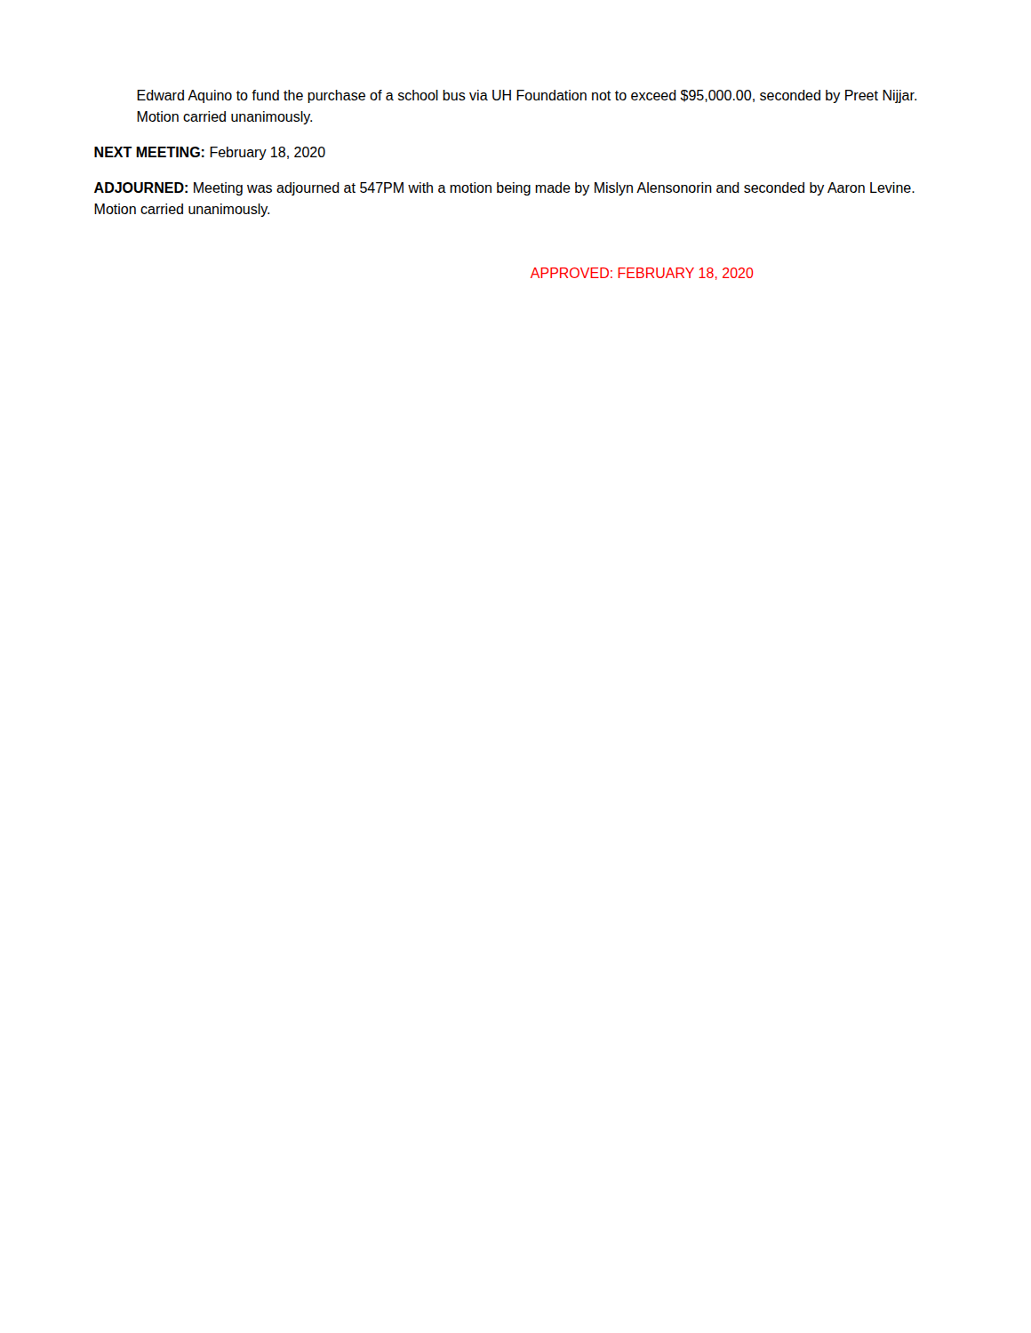Edward Aquino to fund the purchase of a school bus via UH Foundation not to exceed $95,000.00, seconded by Preet Nijjar. Motion carried unanimously.
NEXT MEETING: February 18, 2020
ADJOURNED: Meeting was adjourned at 547PM with a motion being made by Mislyn Alensonorin and seconded by Aaron Levine. Motion carried unanimously.
APPROVED: FEBRUARY 18, 2020